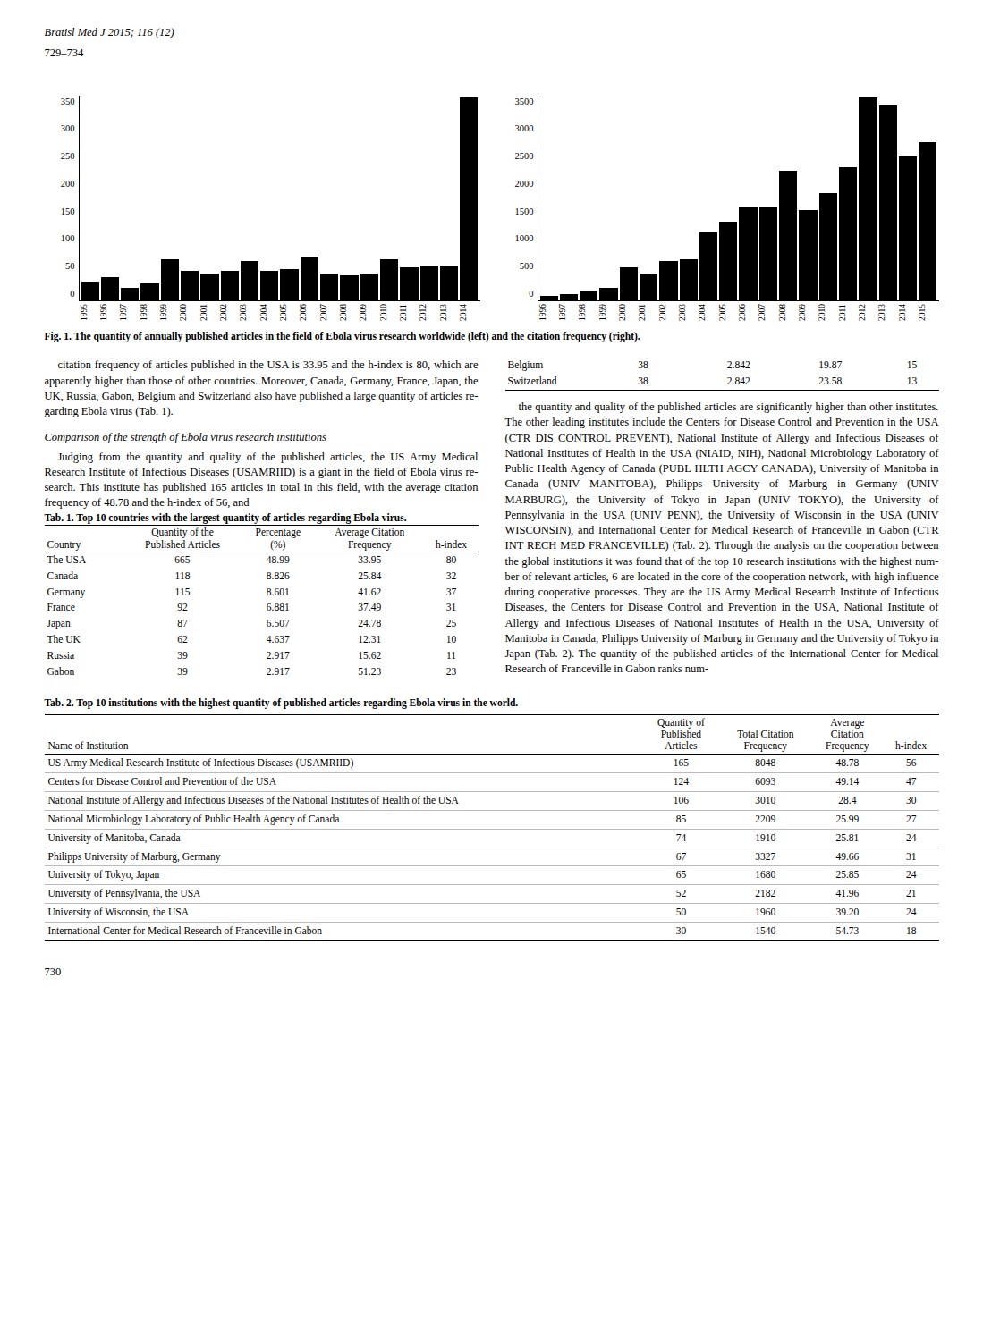Bratisl Med J 2015; 116 (12)
729–734
350300250200150100500
19951996199719981999200020012002200320042005200620072008200920102011201220132014
3500300025002000150010005000
19961997199819992000200120022003200420052006200720082009201020112012201320142015
Fig. 1. The quantity of annually published articles in the field of Ebola virus research worldwide (left) and the citation frequency (right).
citation frequency of articles published in the USA is 33.95 and the h-index is 80, which are apparently higher than those of other countries. Moreover, Canada, Germany, France, Japan, the UK, Russia, Gabon, Belgium and Switzerland also have published a large quantity of articles regarding Ebola virus (Tab. 1).
Comparison of the strength of Ebola virus research institutions
Judging from the quantity and quality of the published articles, the US Army Medical Research Institute of Infectious Diseases (USAMRIID) is a giant in the field of Ebola virus research. This institute has published 165 articles in total in this field, with the average citation frequency of 48.78 and the h-index of 56, and
Tab. 1. Top 10 countries with the largest quantity of articles regarding Ebola virus.
| Country | Quantity of the Published Articles | Percentage (%) | Average Citation Frequency | h-index |
| --- | --- | --- | --- | --- |
| The USA | 665 | 48.99 | 33.95 | 80 |
| Canada | 118 | 8.826 | 25.84 | 32 |
| Germany | 115 | 8.601 | 41.62 | 37 |
| France | 92 | 6.881 | 37.49 | 31 |
| Japan | 87 | 6.507 | 24.78 | 25 |
| The UK | 62 | 4.637 | 12.31 | 10 |
| Russia | 39 | 2.917 | 15.62 | 11 |
| Gabon | 39 | 2.917 | 51.23 | 23 |
| Belgium | 38 | 2.842 | 19.87 | 15 |
| Switzerland | 38 | 2.842 | 23.58 | 13 |
the quantity and quality of the published articles are significantly higher than other institutes. The other leading institutes include the Centers for Disease Control and Prevention in the USA (CTR DIS CONTROL PREVENT), National Institute of Allergy and Infectious Diseases of National Institutes of Health in the USA (NIAID, NIH), National Microbiology Laboratory of Public Health Agency of Canada (PUBL HLTH AGCY CANADA), University of Manitoba in Canada (UNIV MANITOBA), Philipps University of Marburg in Germany (UNIV MARBURG), the University of Tokyo in Japan (UNIV TOKYO), the University of Pennsylvania in the USA (UNIV PENN), the University of Wisconsin in the USA (UNIV WISCONSIN), and International Center for Medical Research of Franceville in Gabon (CTR INT RECH MED FRANCEVILLE) (Tab. 2). Through the analysis on the cooperation between the global institutions it was found that of the top 10 research institutions with the highest number of relevant articles, 6 are located in the core of the cooperation network, with high influence during cooperative processes. They are the US Army Medical Research Institute of Infectious Diseases, the Centers for Disease Control and Prevention in the USA, National Institute of Allergy and Infectious Diseases of National Institutes of Health in the USA, University of Manitoba in Canada, Philipps University of Marburg in Germany and the University of Tokyo in Japan (Tab. 2). The quantity of the published articles of the International Center for Medical Research of Franceville in Gabon ranks num-
Tab. 2. Top 10 institutions with the highest quantity of published articles regarding Ebola virus in the world.
| Name of Institution | Quantity of Published Articles | Total Citation Frequency | Average Citation Frequency | h-index |
| --- | --- | --- | --- | --- |
| US Army Medical Research Institute of Infectious Diseases (USAMRIID) | 165 | 8048 | 48.78 | 56 |
| Centers for Disease Control and Prevention of the USA | 124 | 6093 | 49.14 | 47 |
| National Institute of Allergy and Infectious Diseases of the National Institutes of Health of the USA | 106 | 3010 | 28.4 | 30 |
| National Microbiology Laboratory of Public Health Agency of Canada | 85 | 2209 | 25.99 | 27 |
| University of Manitoba, Canada | 74 | 1910 | 25.81 | 24 |
| Philipps University of Marburg, Germany | 67 | 3327 | 49.66 | 31 |
| University of Tokyo, Japan | 65 | 1680 | 25.85 | 24 |
| University of Pennsylvania, the USA | 52 | 2182 | 41.96 | 21 |
| University of Wisconsin, the USA | 50 | 1960 | 39.20 | 24 |
| International Center for Medical Research of Franceville in Gabon | 30 | 1540 | 54.73 | 18 |
730